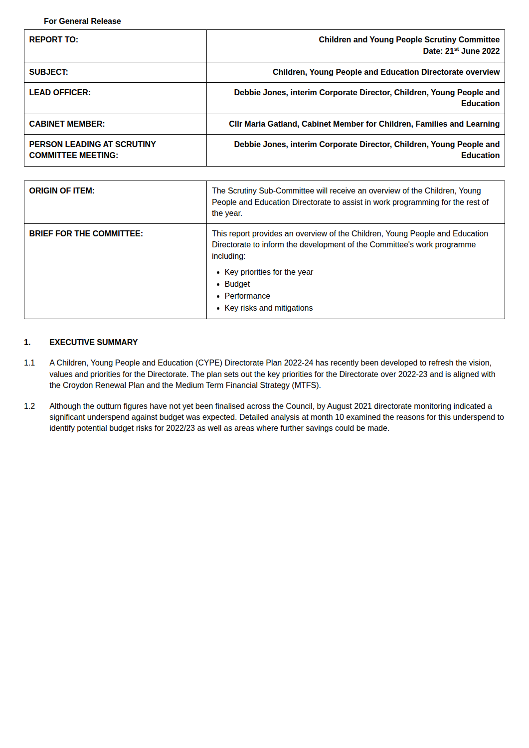For General Release
| REPORT TO: | Children and Young People Scrutiny Committee Date: 21 st June 2022 |
| SUBJECT: | Children, Young People and Education Directorate overview |
| LEAD OFFICER: | Debbie Jones, interim Corporate Director, Children, Young People and Education |
| CABINET MEMBER: | Cllr Maria Gatland, Cabinet Member for Children, Families and Learning |
| PERSON LEADING AT SCRUTINY COMMITTEE MEETING: | Debbie Jones, interim Corporate Director, Children, Young People and Education |
| ORIGIN OF ITEM: | The Scrutiny Sub-Committee will receive an overview of the Children, Young People and Education Directorate to assist in work programming for the rest of the year. |
| BRIEF FOR THE COMMITTEE: | This report provides an overview of the Children, Young People and Education Directorate to inform the development of the Committee's work programme including: Key priorities for the year Budget Performance Key risks and mitigations |
1.
EXECUTIVE SUMMARY
1.1
A Children, Young People and Education (CYPE) Directorate Plan 2022-24 has recently been developed to refresh the vision, values and priorities for the Directorate. The plan sets out the key priorities for the Directorate over 2022-23 and is aligned with the Croydon Renewal Plan and the Medium Term Financial Strategy (MTFS).
1.2
Although the outturn figures have not yet been finalised across the Council, by August 2021 directorate monitoring indicated a significant underspend against budget was expected. Detailed analysis at month 10 examined the reasons for this underspend to identify potential budget risks for 2022/23 as well as areas where further savings could be made.